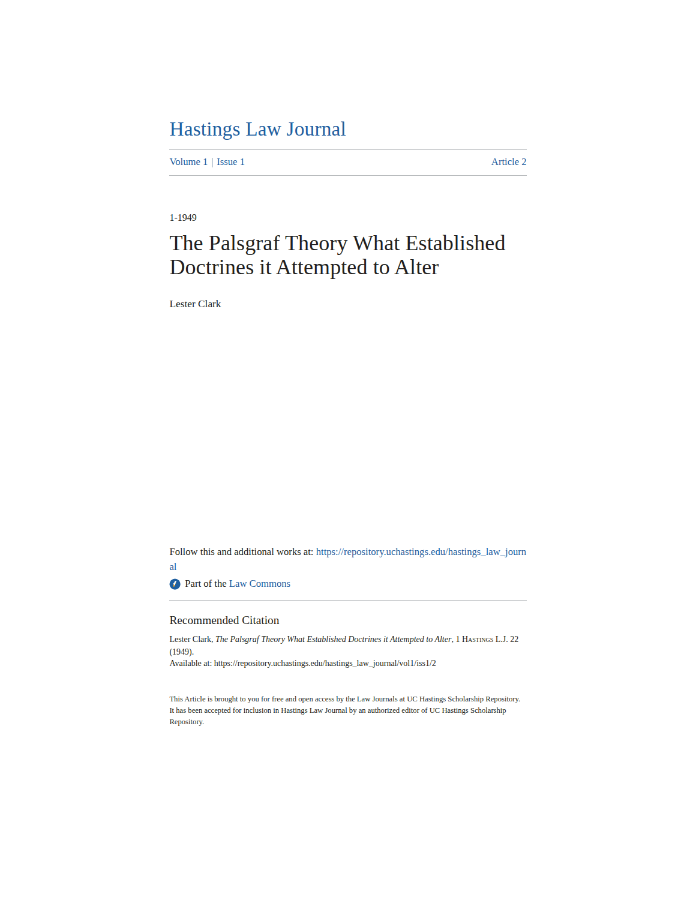Hastings Law Journal
Volume 1|Issue 1
Article 2
1-1949
The Palsgraf Theory What Established Doctrines it Attempted to Alter
Lester Clark
Follow this and additional works at: https://repository.uchastings.edu/hastings_law_journal
Part of the Law Commons
Recommended Citation
Lester Clark, The Palsgraf Theory What Established Doctrines it Attempted to Alter, 1 Hastings L.J. 22 (1949).
Available at: https://repository.uchastings.edu/hastings_law_journal/vol1/iss1/2
This Article is brought to you for free and open access by the Law Journals at UC Hastings Scholarship Repository. It has been accepted for inclusion in Hastings Law Journal by an authorized editor of UC Hastings Scholarship Repository.